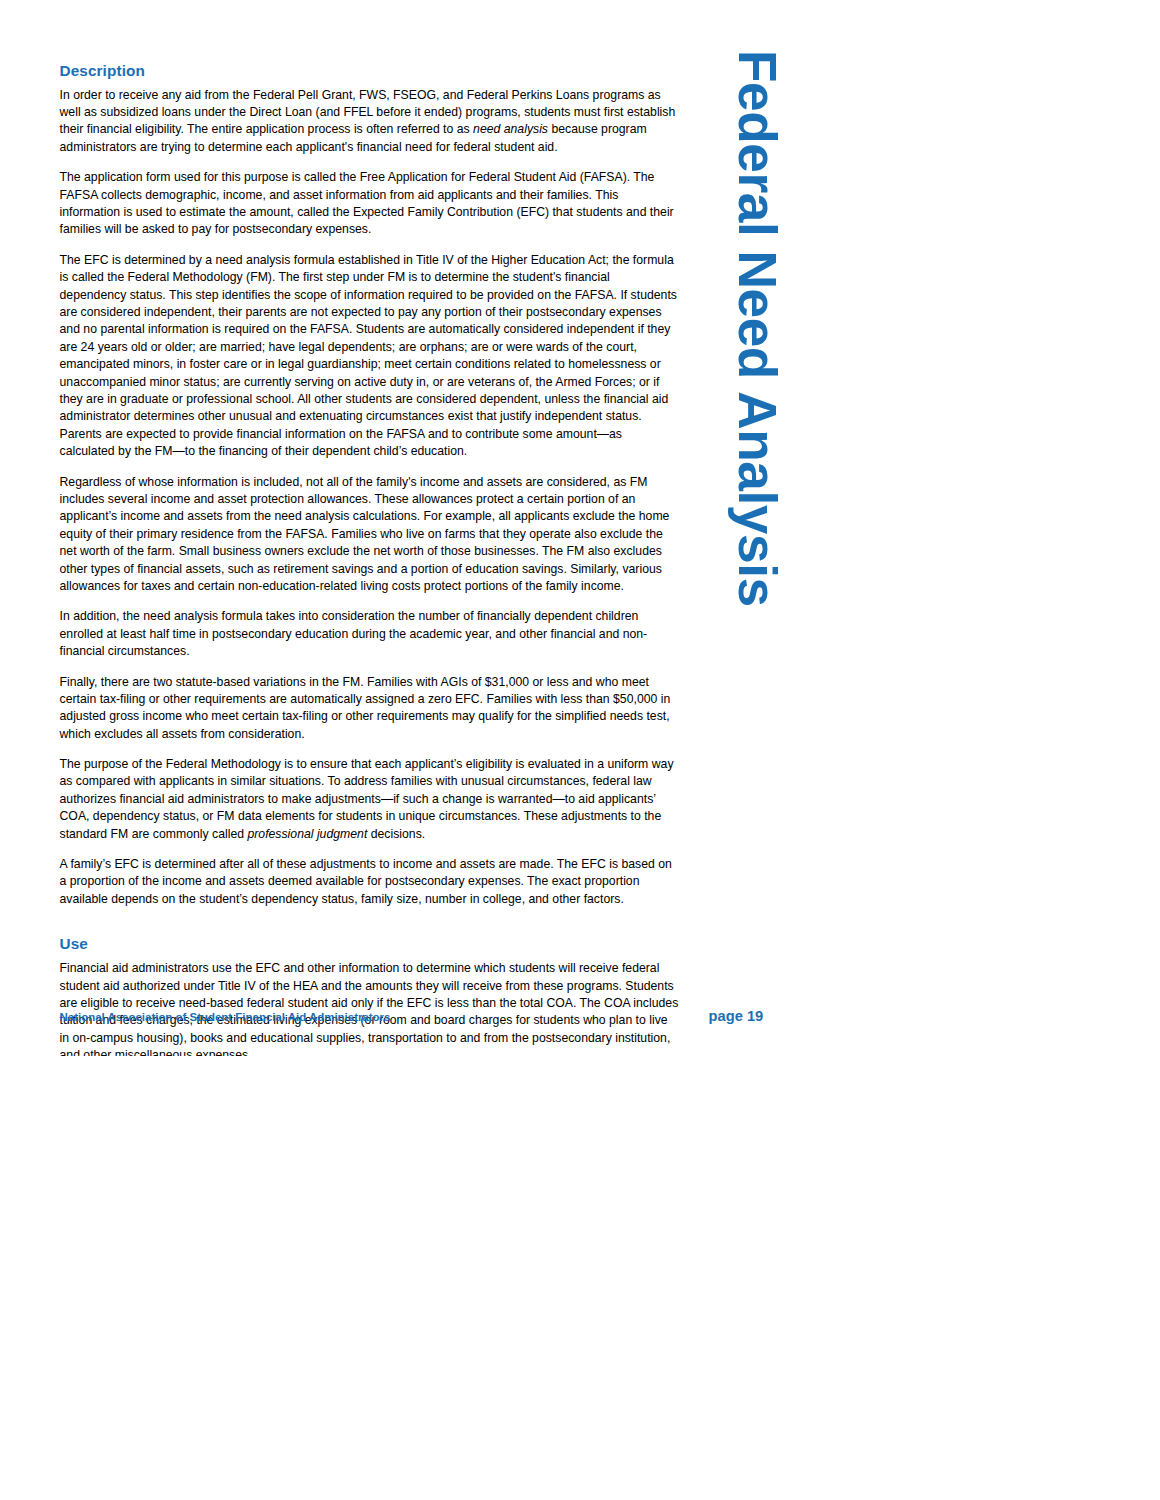Federal Need Analysis
Description
In order to receive any aid from the Federal Pell Grant, FWS, FSEOG, and Federal Perkins Loans programs as well as subsidized loans under the Direct Loan (and FFEL before it ended) programs, students must first establish their financial eligibility. The entire application process is often referred to as need analysis because program administrators are trying to determine each applicant's financial need for federal student aid.
The application form used for this purpose is called the Free Application for Federal Student Aid (FAFSA). The FAFSA collects demographic, income, and asset information from aid applicants and their families. This information is used to estimate the amount, called the Expected Family Contribution (EFC) that students and their families will be asked to pay for postsecondary expenses.
The EFC is determined by a need analysis formula established in Title IV of the Higher Education Act; the formula is called the Federal Methodology (FM). The first step under FM is to determine the student's financial dependency status. This step identifies the scope of information required to be provided on the FAFSA. If students are considered independent, their parents are not expected to pay any portion of their postsecondary expenses and no parental information is required on the FAFSA. Students are automatically considered independent if they are 24 years old or older; are married; have legal dependents; are orphans; are or were wards of the court, emancipated minors, in foster care or in legal guardianship; meet certain conditions related to homelessness or unaccompanied minor status; are currently serving on active duty in, or are veterans of, the Armed Forces; or if they are in graduate or professional school. All other students are considered dependent, unless the financial aid administrator determines other unusual and extenuating circumstances exist that justify independent status. Parents are expected to provide financial information on the FAFSA and to contribute some amount—as calculated by the FM—to the financing of their dependent child’s education.
Regardless of whose information is included, not all of the family's income and assets are considered, as FM includes several income and asset protection allowances. These allowances protect a certain portion of an applicant’s income and assets from the need analysis calculations. For example, all applicants exclude the home equity of their primary residence from the FAFSA. Families who live on farms that they operate also exclude the net worth of the farm. Small business owners exclude the net worth of those businesses. The FM also excludes other types of financial assets, such as retirement savings and a portion of education savings. Similarly, various allowances for taxes and certain non-education-related living costs protect portions of the family income.
In addition, the need analysis formula takes into consideration the number of financially dependent children enrolled at least half time in postsecondary education during the academic year, and other financial and non-financial circumstances.
Finally, there are two statute-based variations in the FM. Families with AGIs of $31,000 or less and who meet certain tax-filing or other requirements are automatically assigned a zero EFC. Families with less than $50,000 in adjusted gross income who meet certain tax-filing or other requirements may qualify for the simplified needs test, which excludes all assets from consideration.
The purpose of the Federal Methodology is to ensure that each applicant’s eligibility is evaluated in a uniform way as compared with applicants in similar situations. To address families with unusual circumstances, federal law authorizes financial aid administrators to make adjustments—if such a change is warranted—to aid applicants’ COA, dependency status, or FM data elements for students in unique circumstances. These adjustments to the standard FM are commonly called professional judgment decisions.
A family’s EFC is determined after all of these adjustments to income and assets are made. The EFC is based on a proportion of the income and assets deemed available for postsecondary expenses. The exact proportion available depends on the student’s dependency status, family size, number in college, and other factors.
Use
Financial aid administrators use the EFC and other information to determine which students will receive federal student aid authorized under Title IV of the HEA and the amounts they will receive from these programs. Students are eligible to receive need-based federal student aid only if the EFC is less than the total COA. The COA includes tuition and fees charges, the estimated living expenses (or room and board charges for students who plan to live in on-campus housing), books and educational supplies, transportation to and from the postsecondary institution, and other miscellaneous expenses.
Sample Financial Aid Award Letters
Federal student aid programs are not duplicative of each other. Each student aid program works together to provide a tailored and comprehensive financial aid package for each student. While this booklet describes the major federal student financial aid programs, financial aid award letters offer a combination of aid pulling sources from families, institutions, states, and the federal government to help qualified low-income students have the same college opportunities as their higher-income peers. Appendix A presents five different 2010-2011 financial aid packages from actual students to demonstrate how financial aid packages are uniquely created for each student.
National Association of Student Financial Aid Administrators
page 19